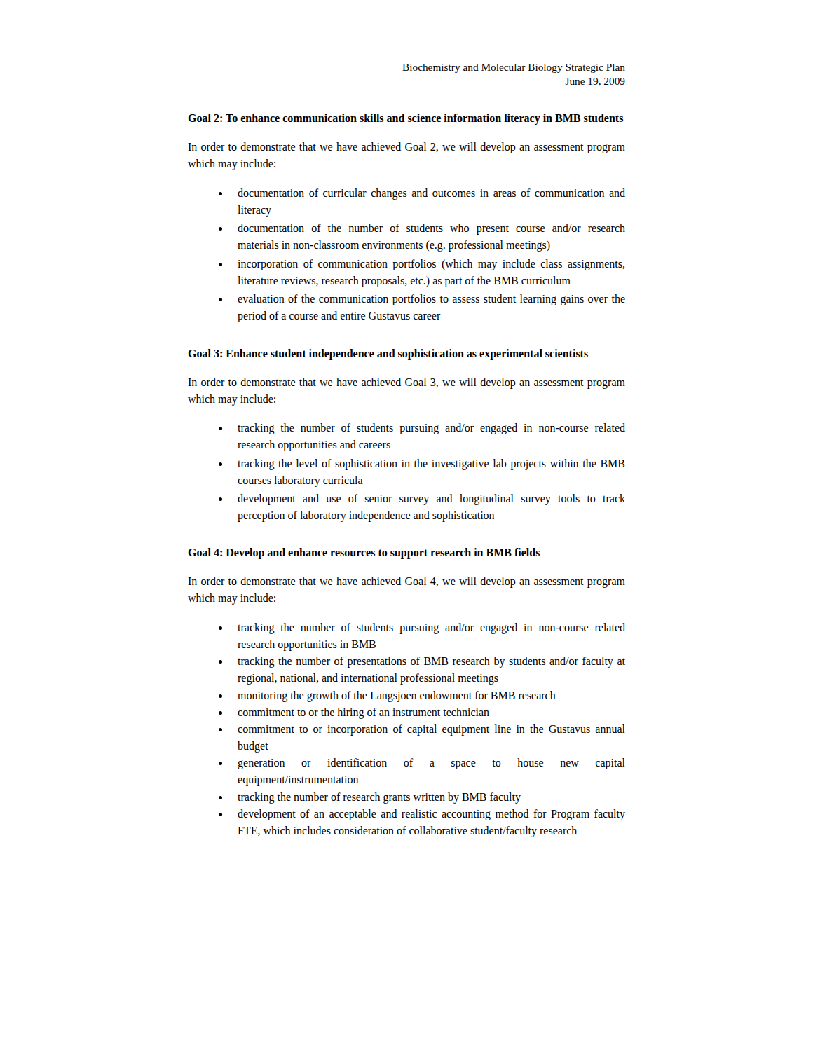Biochemistry and Molecular Biology Strategic Plan
June 19, 2009
Goal 2: To enhance communication skills and science information literacy in BMB students
In order to demonstrate that we have achieved Goal 2, we will develop an assessment program which may include:
documentation of curricular changes and outcomes in areas of communication and literacy
documentation of the number of students who present course and/or research materials in non-classroom environments (e.g. professional meetings)
incorporation of communication portfolios (which may include class assignments, literature reviews, research proposals, etc.) as part of the BMB curriculum
evaluation of the communication portfolios to assess student learning gains over the period of a course and entire Gustavus career
Goal 3: Enhance student independence and sophistication as experimental scientists
In order to demonstrate that we have achieved Goal 3, we will develop an assessment program which may include:
tracking the number of students pursuing and/or engaged in non-course related research opportunities and careers
tracking the level of sophistication in the investigative lab projects within the BMB courses laboratory curricula
development and use of senior survey and longitudinal survey tools to track perception of laboratory independence and sophistication
Goal 4: Develop and enhance resources to support research in BMB fields
In order to demonstrate that we have achieved Goal 4, we will develop an assessment program which may include:
tracking the number of students pursuing and/or engaged in non-course related research opportunities in BMB
tracking the number of presentations of BMB research by students and/or faculty at regional, national, and international professional meetings
monitoring the growth of the Langsjoen endowment for BMB research
commitment to or the hiring of an instrument technician
commitment to or incorporation of capital equipment line in the Gustavus annual budget
generation or identification of a space to house new capital equipment/instrumentation
tracking the number of research grants written by BMB faculty
development of an acceptable and realistic accounting method for Program faculty FTE, which includes consideration of collaborative student/faculty research